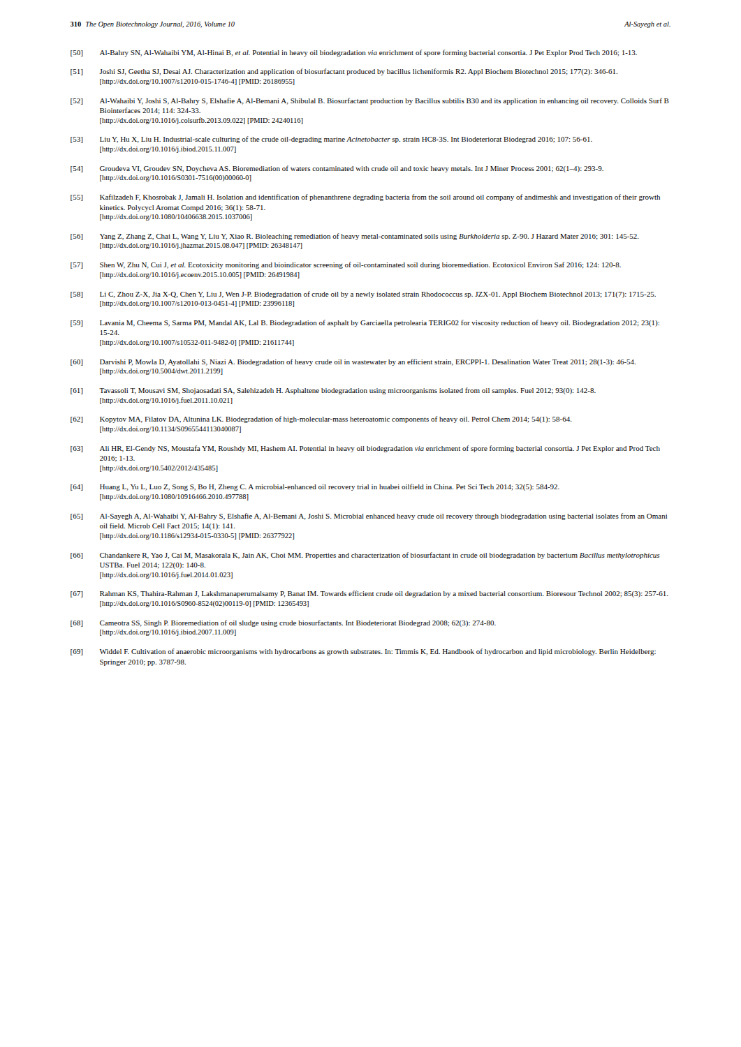310 The Open Biotechnology Journal, 2016, Volume 10
Al-Sayegh et al.
[50] Al-Bahry SN, Al-Wahaibi YM, Al-Hinai B, et al. Potential in heavy oil biodegradation via enrichment of spore forming bacterial consortia. J Pet Explor Prod Tech 2016; 1-13.
[51] Joshi SJ, Geetha SJ, Desai AJ. Characterization and application of biosurfactant produced by bacillus licheniformis R2. Appl Biochem Biotechnol 2015; 177(2): 346-61. [http://dx.doi.org/10.1007/s12010-015-1746-4] [PMID: 26186955]
[52] Al-Wahaibi Y, Joshi S, Al-Bahry S, Elshafie A, Al-Bemani A, Shibulal B. Biosurfactant production by Bacillus subtilis B30 and its application in enhancing oil recovery. Colloids Surf B Biointerfaces 2014; 114: 324-33. [http://dx.doi.org/10.1016/j.colsurfb.2013.09.022] [PMID: 24240116]
[53] Liu Y, Hu X, Liu H. Industrial-scale culturing of the crude oil-degrading marine Acinetobacter sp. strain HC8-3S. Int Biodeteriorat Biodegrad 2016; 107: 56-61. [http://dx.doi.org/10.1016/j.ibiod.2015.11.007]
[54] Groudeva VI, Groudev SN, Doycheva AS. Bioremediation of waters contaminated with crude oil and toxic heavy metals. Int J Miner Process 2001; 62(1–4): 293-9. [http://dx.doi.org/10.1016/S0301-7516(00)00060-0]
[55] Kafilzadeh F, Khosrobak J, Jamali H. Isolation and identification of phenanthrene degrading bacteria from the soil around oil company of andimeshk and investigation of their growth kinetics. Polycycl Aromat Compd 2016; 36(1): 58-71. [http://dx.doi.org/10.1080/10406638.2015.1037006]
[56] Yang Z, Zhang Z, Chai L, Wang Y, Liu Y, Xiao R. Bioleaching remediation of heavy metal-contaminated soils using Burkholderia sp. Z-90. J Hazard Mater 2016; 301: 145-52. [http://dx.doi.org/10.1016/j.jhazmat.2015.08.047] [PMID: 26348147]
[57] Shen W, Zhu N, Cui J, et al. Ecotoxicity monitoring and bioindicator screening of oil-contaminated soil during bioremediation. Ecotoxicol Environ Saf 2016; 124: 120-8. [http://dx.doi.org/10.1016/j.ecoenv.2015.10.005] [PMID: 26491984]
[58] Li C, Zhou Z-X, Jia X-Q, Chen Y, Liu J, Wen J-P. Biodegradation of crude oil by a newly isolated strain Rhodococcus sp. JZX-01. Appl Biochem Biotechnol 2013; 171(7): 1715-25. [http://dx.doi.org/10.1007/s12010-013-0451-4] [PMID: 23996118]
[59] Lavania M, Cheema S, Sarma PM, Mandal AK, Lal B. Biodegradation of asphalt by Garciaella petrolearia TERIG02 for viscosity reduction of heavy oil. Biodegradation 2012; 23(1): 15-24. [http://dx.doi.org/10.1007/s10532-011-9482-0] [PMID: 21611744]
[60] Darvishi P, Mowla D, Ayatollahi S, Niazi A. Biodegradation of heavy crude oil in wastewater by an efficient strain, ERCPPI-1. Desalination Water Treat 2011; 28(1-3): 46-54. [http://dx.doi.org/10.5004/dwt.2011.2199]
[61] Tavassoli T, Mousavi SM, Shojaosadati SA, Salehizadeh H. Asphaltene biodegradation using microorganisms isolated from oil samples. Fuel 2012; 93(0): 142-8. [http://dx.doi.org/10.1016/j.fuel.2011.10.021]
[62] Kopytov MA, Filatov DA, Altunina LK. Biodegradation of high-molecular-mass heteroatomic components of heavy oil. Petrol Chem 2014; 54(1): 58-64. [http://dx.doi.org/10.1134/S0965544113040087]
[63] Ali HR, El-Gendy NS, Moustafa YM, Roushdy MI, Hashem AI. Potential in heavy oil biodegradation via enrichment of spore forming bacterial consortia. J Pet Explor and Prod Tech 2016; 1-13. [http://dx.doi.org/10.5402/2012/435485]
[64] Huang L, Yu L, Luo Z, Song S, Bo H, Zheng C. A microbial-enhanced oil recovery trial in huabei oilfield in China. Pet Sci Tech 2014; 32(5): 584-92. [http://dx.doi.org/10.1080/10916466.2010.497788]
[65] Al-Sayegh A, Al-Wahaibi Y, Al-Bahry S, Elshafie A, Al-Bemani A, Joshi S. Microbial enhanced heavy crude oil recovery through biodegradation using bacterial isolates from an Omani oil field. Microb Cell Fact 2015; 14(1): 141. [http://dx.doi.org/10.1186/s12934-015-0330-5] [PMID: 26377922]
[66] Chandankere R, Yao J, Cai M, Masakorala K, Jain AK, Choi MM. Properties and characterization of biosurfactant in crude oil biodegradation by bacterium Bacillus methylotrophicus USTBa. Fuel 2014; 122(0): 140-8. [http://dx.doi.org/10.1016/j.fuel.2014.01.023]
[67] Rahman KS, Thahira-Rahman J, Lakshmanaperumalsamy P, Banat IM. Towards efficient crude oil degradation by a mixed bacterial consortium. Bioresour Technol 2002; 85(3): 257-61. [http://dx.doi.org/10.1016/S0960-8524(02)00119-0] [PMID: 12365493]
[68] Cameotra SS, Singh P. Bioremediation of oil sludge using crude biosurfactants. Int Biodeteriorat Biodegrad 2008; 62(3): 274-80. [http://dx.doi.org/10.1016/j.ibiod.2007.11.009]
[69] Widdel F. Cultivation of anaerobic microorganisms with hydrocarbons as growth substrates. In: Timmis K, Ed. Handbook of hydrocarbon and lipid microbiology. Berlin Heidelberg: Springer 2010; pp. 3787-98.